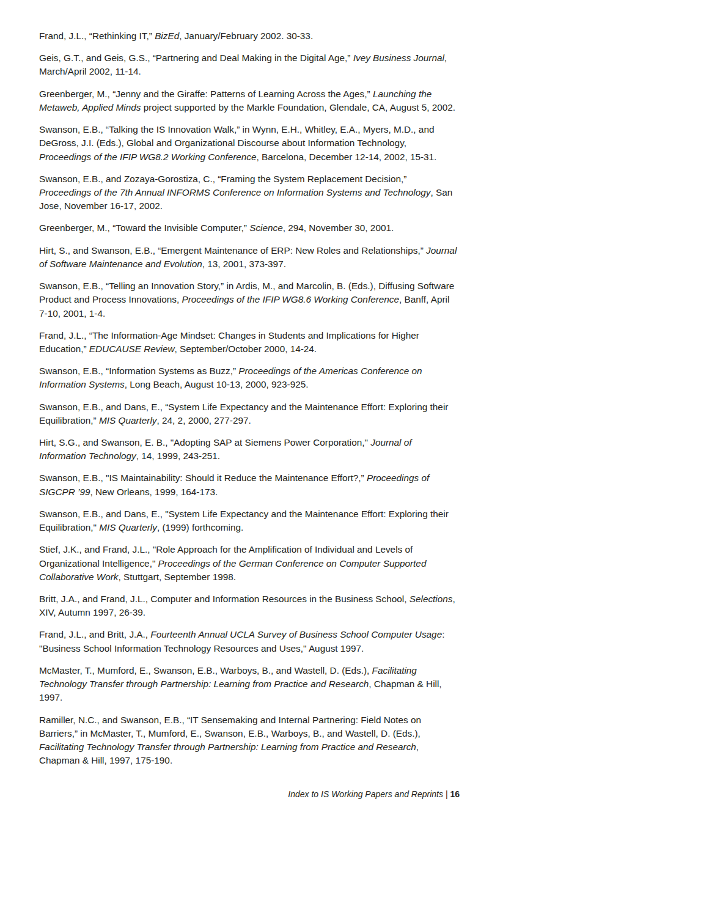Frand, J.L., “Rethinking IT,” BizEd, January/February 2002. 30-33.
Geis, G.T., and Geis, G.S., “Partnering and Deal Making in the Digital Age,” Ivey Business Journal, March/April 2002, 11-14.
Greenberger, M., “Jenny and the Giraffe: Patterns of Learning Across the Ages,” Launching the Metaweb, Applied Minds project supported by the Markle Foundation, Glendale, CA, August 5, 2002.
Swanson, E.B., “Talking the IS Innovation Walk,” in Wynn, E.H., Whitley, E.A., Myers, M.D., and DeGross, J.I. (Eds.), Global and Organizational Discourse about Information Technology, Proceedings of the IFIP WG8.2 Working Conference, Barcelona, December 12-14, 2002, 15-31.
Swanson, E.B., and Zozaya-Gorostiza, C., “Framing the System Replacement Decision,” Proceedings of the 7th Annual INFORMS Conference on Information Systems and Technology, San Jose, November 16-17, 2002.
Greenberger, M., “Toward the Invisible Computer,” Science, 294, November 30, 2001.
Hirt, S., and Swanson, E.B., “Emergent Maintenance of ERP: New Roles and Relationships,” Journal of Software Maintenance and Evolution, 13, 2001, 373-397.
Swanson, E.B., “Telling an Innovation Story,” in Ardis, M., and Marcolin, B. (Eds.), Diffusing Software Product and Process Innovations, Proceedings of the IFIP WG8.6 Working Conference, Banff, April 7-10, 2001, 1-4.
Frand, J.L., “The Information-Age Mindset: Changes in Students and Implications for Higher Education,” EDUCAUSE Review, September/October 2000, 14-24.
Swanson, E.B., “Information Systems as Buzz,” Proceedings of the Americas Conference on Information Systems, Long Beach, August 10-13, 2000, 923-925.
Swanson, E.B., and Dans, E., “System Life Expectancy and the Maintenance Effort: Exploring their Equilibration,” MIS Quarterly, 24, 2, 2000, 277-297.
Hirt, S.G., and Swanson, E. B., "Adopting SAP at Siemens Power Corporation," Journal of Information Technology, 14, 1999, 243-251.
Swanson, E.B., "IS Maintainability: Should it Reduce the Maintenance Effort?,” Proceedings of SIGCPR ’99, New Orleans, 1999, 164-173.
Swanson, E.B., and Dans, E., "System Life Expectancy and the Maintenance Effort: Exploring their Equilibration," MIS Quarterly, (1999) forthcoming.
Stief, J.K., and Frand, J.L., "Role Approach for the Amplification of Individual and Levels of Organizational Intelligence," Proceedings of the German Conference on Computer Supported Collaborative Work, Stuttgart, September 1998.
Britt, J.A., and Frand, J.L., Computer and Information Resources in the Business School, Selections, XIV, Autumn 1997, 26-39.
Frand, J.L., and Britt, J.A., Fourteenth Annual UCLA Survey of Business School Computer Usage: "Business School Information Technology Resources and Uses," August 1997.
McMaster, T., Mumford, E., Swanson, E.B., Warboys, B., and Wastell, D. (Eds.), Facilitating Technology Transfer through Partnership: Learning from Practice and Research, Chapman & Hill, 1997.
Ramiller, N.C., and Swanson, E.B., “IT Sensemaking and Internal Partnering: Field Notes on Barriers,” in McMaster, T., Mumford, E., Swanson, E.B., Warboys, B., and Wastell, D. (Eds.), Facilitating Technology Transfer through Partnership: Learning from Practice and Research, Chapman & Hill, 1997, 175-190.
Index to IS Working Papers and Reprints | 16